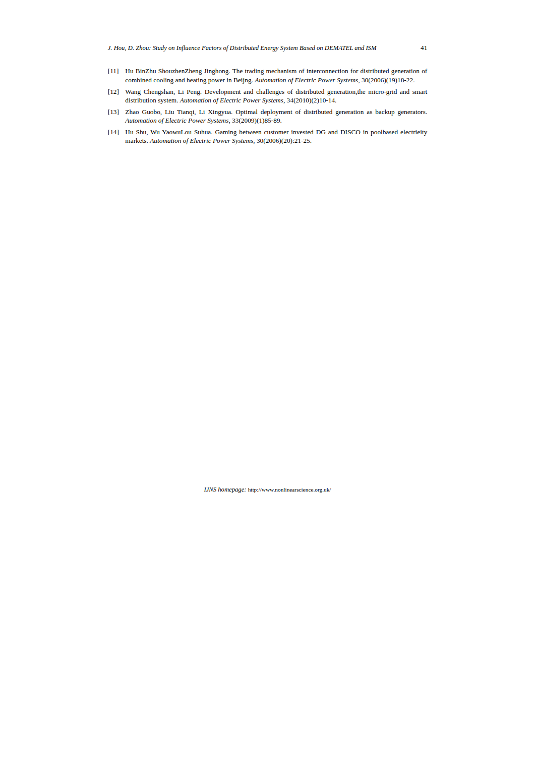J. Hou, D. Zhou: Study on Influence Factors of Distributed Energy System Based on DEMATEL and ISM
41
[11] Hu BinZhu ShouzhenZheng Jinghong. The trading mechanism of interconnection for distributed generation of combined cooling and heating power in Beijng. Automation of Electric Power Systems, 30(2006)(19)18-22.
[12] Wang Chengshan, Li Peng. Development and challenges of distributed generation,the micro-grid and smart distribution system. Automation of Electric Power Systems, 34(2010)(2)10-14.
[13] Zhao Guobo, Liu Tianqi, Li Xingyua. Optimal deployment of distributed generation as backup generators. Automation of Electric Power Systems, 33(2009)(1)85-89.
[14] Hu Shu, Wu YaowuLou Suhua. Gaming between customer invested DG and DISCO in poolbased electrieity markets. Automation of Electric Power Systems, 30(2006)(20):21-25.
IJNS homepage: http://www.nonlinearscience.org.uk/